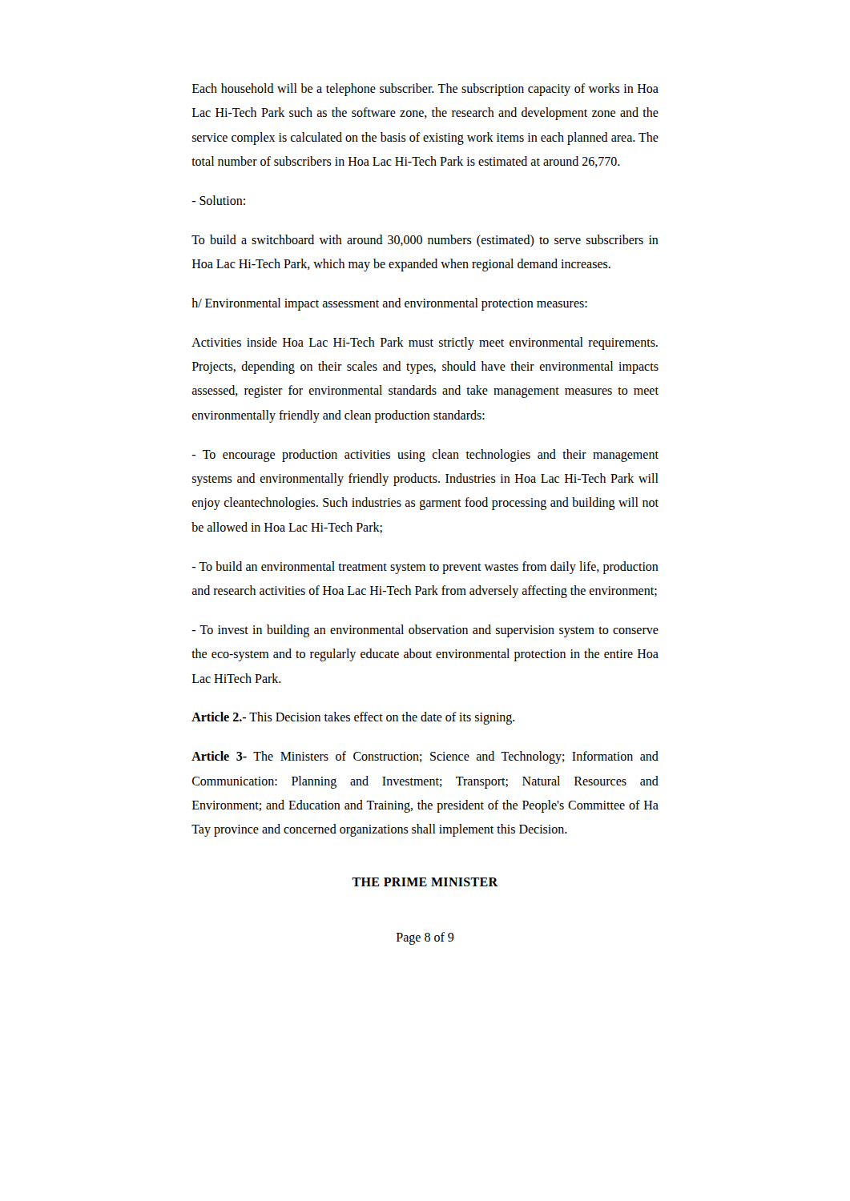Each household will be a telephone subscriber. The subscription capacity of works in Hoa Lac Hi-Tech Park such as the software zone, the research and development zone and the service complex is calculated on the basis of existing work items in each planned area. The total number of subscribers in Hoa Lac Hi-Tech Park is estimated at around 26,770.
- Solution:
To build a switchboard with around 30,000 numbers (estimated) to serve subscribers in Hoa Lac Hi-Tech Park, which may be expanded when regional demand increases.
h/ Environmental impact assessment and environmental protection measures:
Activities inside Hoa Lac Hi-Tech Park must strictly meet environmental requirements. Projects, depending on their scales and types, should have their environmental impacts assessed, register for environmental standards and take management measures to meet environmentally friendly and clean production standards:
- To encourage production activities using clean technologies and their management systems and environmentally friendly products. Industries in Hoa Lac Hi-Tech Park will enjoy cleantechnologies. Such industries as garment food processing and building will not be allowed in Hoa Lac Hi-Tech Park;
- To build an environmental treatment system to prevent wastes from daily life, production and research activities of Hoa Lac Hi-Tech Park from adversely affecting the environment;
- To invest in building an environmental observation and supervision system to conserve the eco-system and to regularly educate about environmental protection in the entire Hoa Lac HiTech Park.
Article 2.- This Decision takes effect on the date of its signing.
Article 3- The Ministers of Construction; Science and Technology; Information and Communication: Planning and Investment; Transport; Natural Resources and Environment; and Education and Training, the president of the People's Committee of Ha Tay province and concerned organizations shall implement this Decision.
THE PRIME MINISTER
Page 8 of 9